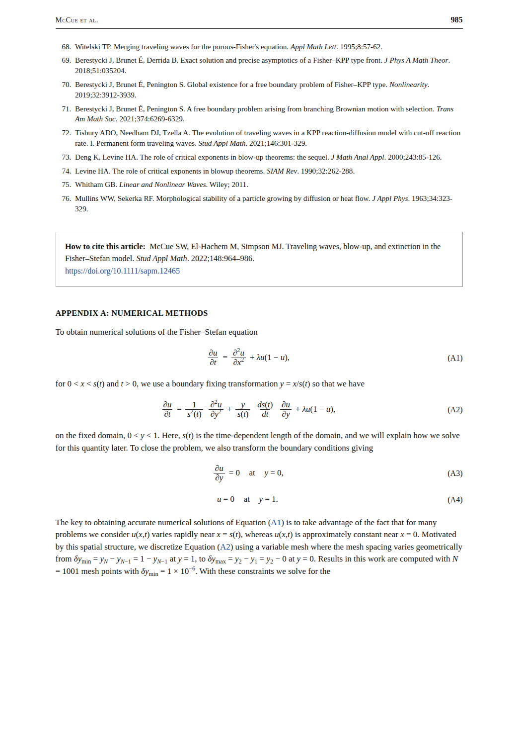McCue et al. 985
Witelski TP. Merging traveling waves for the porous-Fisher's equation. Appl Math Lett. 1995;8:57-62.
Berestycki J, Brunet É, Derrida B. Exact solution and precise asymptotics of a Fisher–KPP type front. J Phys A Math Theor. 2018;51:035204.
Berestycki J, Brunet É, Penington S. Global existence for a free boundary problem of Fisher–KPP type. Nonlinearity. 2019;32:3912-3939.
Berestycki J, Brunet É, Penington S. A free boundary problem arising from branching Brownian motion with selection. Trans Am Math Soc. 2021;374:6269-6329.
Tisbury ADO, Needham DJ, Tzella A. The evolution of traveling waves in a KPP reaction-diffusion model with cut-off reaction rate. I. Permanent form traveling waves. Stud Appl Math. 2021;146:301-329.
Deng K, Levine HA. The role of critical exponents in blow-up theorems: the sequel. J Math Anal Appl. 2000;243:85-126.
Levine HA. The role of critical exponents in blowup theorems. SIAM Rev. 1990;32:262-288.
Whitham GB. Linear and Nonlinear Waves. Wiley; 2011.
Mullins WW, Sekerka RF. Morphological stability of a particle growing by diffusion or heat flow. J Appl Phys. 1963;34:323-329.
How to cite this article: McCue SW, El-Hachem M, Simpson MJ. Traveling waves, blow-up, and extinction in the Fisher–Stefan model. Stud Appl Math. 2022;148:964–986.
https://doi.org/10.1111/sapm.12465
Appendix A: Numerical Methods
To obtain numerical solutions of the Fisher–Stefan equation
∂u∂t = ∂2u∂x2 + λu(1 − u),
(A1)
for 0 < x < s(t) and t > 0, we use a boundary fixing transformation y = x/s(t) so that we have
∂u∂t = 1 s2(t) ∂2u∂y2 + ys(t) ds(t) dt ∂u∂y + λu(1 − u),
(A2)
on the fixed domain, 0 < y < 1. Here, s(t) is the time-dependent length of the domain, and we will explain how we solve for this quantity later. To close the problem, we also transform the boundary conditions giving
∂u∂y = 0 at y = 0,
(A3)
u = 0 at y = 1.
(A4)
The key to obtaining accurate numerical solutions of Equation (A1) is to take advantage of the fact that for many problems we consider u(x,t) varies rapidly near x = s(t), whereas u(x,t) is approximately constant near x = 0. Motivated by this spatial structure, we discretize Equation (A2) using a variable mesh where the mesh spacing varies geometrically from δymin = yN − yN−1 = 1 − yN−1 at y = 1, to δymax = y2 − y1 = y2 − 0 at y = 0. Results in this work are computed with N = 1001 mesh points with δymin = 1 × 10−6. With these constraints we solve for the